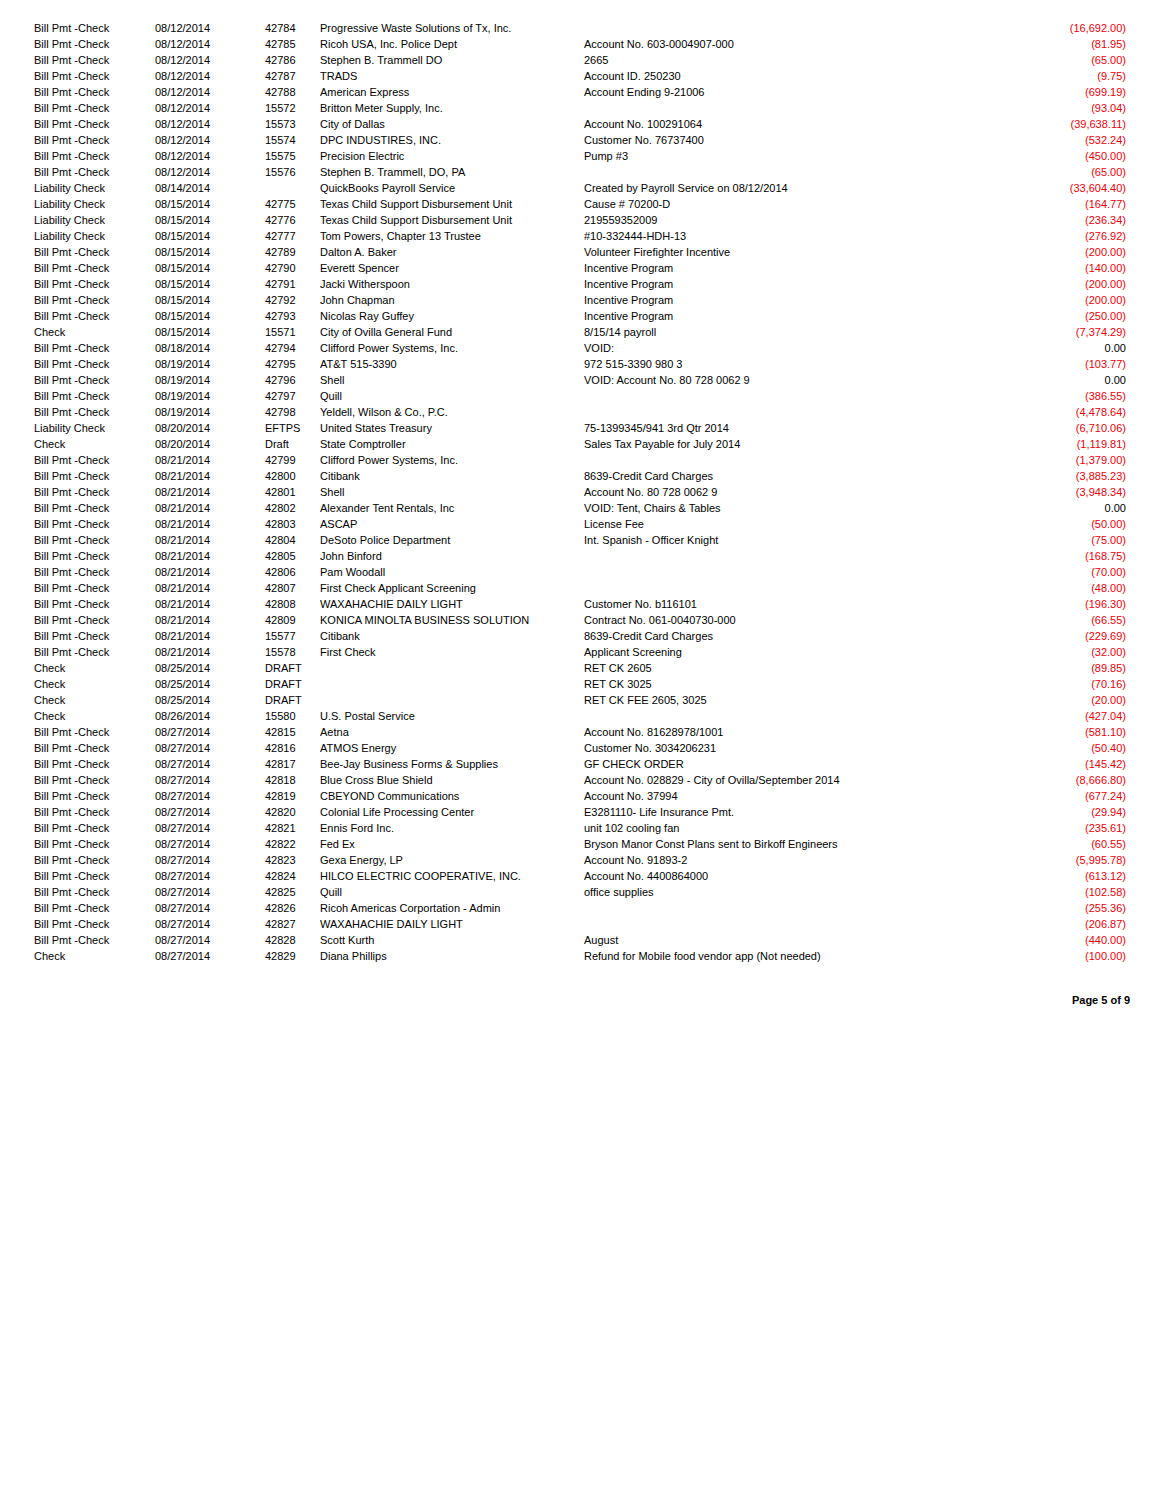| Bill Pmt -Check | 08/12/2014 | 42784 | Progressive Waste Solutions of Tx, Inc. | | (16,692.00) |
| Bill Pmt -Check | 08/12/2014 | 42785 | Ricoh USA, Inc. Police Dept | Account No. 603-0004907-000 | (81.95) |
| Bill Pmt -Check | 08/12/2014 | 42786 | Stephen B. Trammell DO | 2665 | (65.00) |
| Bill Pmt -Check | 08/12/2014 | 42787 | TRADS | Account ID. 250230 | (9.75) |
| Bill Pmt -Check | 08/12/2014 | 42788 | American Express | Account Ending 9-21006 | (699.19) |
| Bill Pmt -Check | 08/12/2014 | 15572 | Britton Meter Supply, Inc. | | (93.04) |
| Bill Pmt -Check | 08/12/2014 | 15573 | City of Dallas | Account No. 100291064 | (39,638.11) |
| Bill Pmt -Check | 08/12/2014 | 15574 | DPC INDUSTIRES, INC. | Customer No. 76737400 | (532.24) |
| Bill Pmt -Check | 08/12/2014 | 15575 | Precision Electric | Pump #3 | (450.00) |
| Bill Pmt -Check | 08/12/2014 | 15576 | Stephen B. Trammell, DO, PA | | (65.00) |
| Liability Check | 08/14/2014 | | QuickBooks Payroll Service | Created by Payroll Service on 08/12/2014 | (33,604.40) |
| Liability Check | 08/15/2014 | 42775 | Texas Child Support Disbursement Unit | Cause # 70200-D | (164.77) |
| Liability Check | 08/15/2014 | 42776 | Texas Child Support Disbursement Unit | 219559352009 | (236.34) |
| Liability Check | 08/15/2014 | 42777 | Tom Powers, Chapter 13 Trustee | #10-332444-HDH-13 | (276.92) |
| Bill Pmt -Check | 08/15/2014 | 42789 | Dalton A. Baker | Volunteer Firefighter Incentive | (200.00) |
| Bill Pmt -Check | 08/15/2014 | 42790 | Everett Spencer | Incentive Program | (140.00) |
| Bill Pmt -Check | 08/15/2014 | 42791 | Jacki Witherspoon | Incentive Program | (200.00) |
| Bill Pmt -Check | 08/15/2014 | 42792 | John Chapman | Incentive Program | (200.00) |
| Bill Pmt -Check | 08/15/2014 | 42793 | Nicolas Ray Guffey | Incentive Program | (250.00) |
| Check | 08/15/2014 | 15571 | City of Ovilla General Fund | 8/15/14 payroll | (7,374.29) |
| Bill Pmt -Check | 08/18/2014 | 42794 | Clifford Power Systems, Inc. | VOID: | 0.00 |
| Bill Pmt -Check | 08/19/2014 | 42795 | AT&T 515-3390 | 972 515-3390 980 3 | (103.77) |
| Bill Pmt -Check | 08/19/2014 | 42796 | Shell | VOID: Account No. 80 728 0062 9 | 0.00 |
| Bill Pmt -Check | 08/19/2014 | 42797 | Quill | | (386.55) |
| Bill Pmt -Check | 08/19/2014 | 42798 | Yeldell, Wilson & Co., P.C. | | (4,478.64) |
| Liability Check | 08/20/2014 | EFTPS | United States Treasury | 75-1399345/941 3rd Qtr 2014 | (6,710.06) |
| Check | 08/20/2014 | Draft | State Comptroller | Sales Tax Payable for July 2014 | (1,119.81) |
| Bill Pmt -Check | 08/21/2014 | 42799 | Clifford Power Systems, Inc. | | (1,379.00) |
| Bill Pmt -Check | 08/21/2014 | 42800 | Citibank | 8639-Credit Card Charges | (3,885.23) |
| Bill Pmt -Check | 08/21/2014 | 42801 | Shell | Account No. 80 728 0062 9 | (3,948.34) |
| Bill Pmt -Check | 08/21/2014 | 42802 | Alexander Tent Rentals, Inc | VOID: Tent, Chairs & Tables | 0.00 |
| Bill Pmt -Check | 08/21/2014 | 42803 | ASCAP | License Fee | (50.00) |
| Bill Pmt -Check | 08/21/2014 | 42804 | DeSoto Police Department | Int. Spanish - Officer Knight | (75.00) |
| Bill Pmt -Check | 08/21/2014 | 42805 | John Binford | | (168.75) |
| Bill Pmt -Check | 08/21/2014 | 42806 | Pam Woodall | | (70.00) |
| Bill Pmt -Check | 08/21/2014 | 42807 | First Check Applicant Screening | | (48.00) |
| Bill Pmt -Check | 08/21/2014 | 42808 | WAXAHACHIE DAILY LIGHT | Customer No. b116101 | (196.30) |
| Bill Pmt -Check | 08/21/2014 | 42809 | KONICA MINOLTA BUSINESS SOLUTION | Contract No. 061-0040730-000 | (66.55) |
| Bill Pmt -Check | 08/21/2014 | 15577 | Citibank | 8639-Credit Card Charges | (229.69) |
| Bill Pmt -Check | 08/21/2014 | 15578 | First Check | Applicant Screening | (32.00) |
| Check | 08/25/2014 | DRAFT | | RET CK 2605 | (89.85) |
| Check | 08/25/2014 | DRAFT | | RET CK 3025 | (70.16) |
| Check | 08/25/2014 | DRAFT | | RET CK FEE 2605, 3025 | (20.00) |
| Check | 08/26/2014 | 15580 | U.S. Postal Service | | (427.04) |
| Bill Pmt -Check | 08/27/2014 | 42815 | Aetna | Account No. 81628978/1001 | (581.10) |
| Bill Pmt -Check | 08/27/2014 | 42816 | ATMOS Energy | Customer No. 3034206231 | (50.40) |
| Bill Pmt -Check | 08/27/2014 | 42817 | Bee-Jay Business Forms & Supplies | GF CHECK ORDER | (145.42) |
| Bill Pmt -Check | 08/27/2014 | 42818 | Blue Cross Blue Shield | Account No. 028829 - City of Ovilla/September 2014 | (8,666.80) |
| Bill Pmt -Check | 08/27/2014 | 42819 | CBEYOND Communications | Account No. 37994 | (677.24) |
| Bill Pmt -Check | 08/27/2014 | 42820 | Colonial Life Processing Center | E3281110- Life Insurance Pmt. | (29.94) |
| Bill Pmt -Check | 08/27/2014 | 42821 | Ennis Ford Inc. | unit 102 cooling fan | (235.61) |
| Bill Pmt -Check | 08/27/2014 | 42822 | Fed Ex | Bryson Manor Const Plans sent to Birkoff Engineers | (60.55) |
| Bill Pmt -Check | 08/27/2014 | 42823 | Gexa Energy, LP | Account No. 91893-2 | (5,995.78) |
| Bill Pmt -Check | 08/27/2014 | 42824 | HILCO ELECTRIC COOPERATIVE, INC. | Account No. 4400864000 | (613.12) |
| Bill Pmt -Check | 08/27/2014 | 42825 | Quill | office supplies | (102.58) |
| Bill Pmt -Check | 08/27/2014 | 42826 | Ricoh Americas Corportation - Admin | | (255.36) |
| Bill Pmt -Check | 08/27/2014 | 42827 | WAXAHACHIE DAILY LIGHT | | (206.87) |
| Bill Pmt -Check | 08/27/2014 | 42828 | Scott Kurth | August | (440.00) |
| Check | 08/27/2014 | 42829 | Diana Phillips | Refund for Mobile food vendor app (Not needed) | (100.00) |
Page 5 of 9